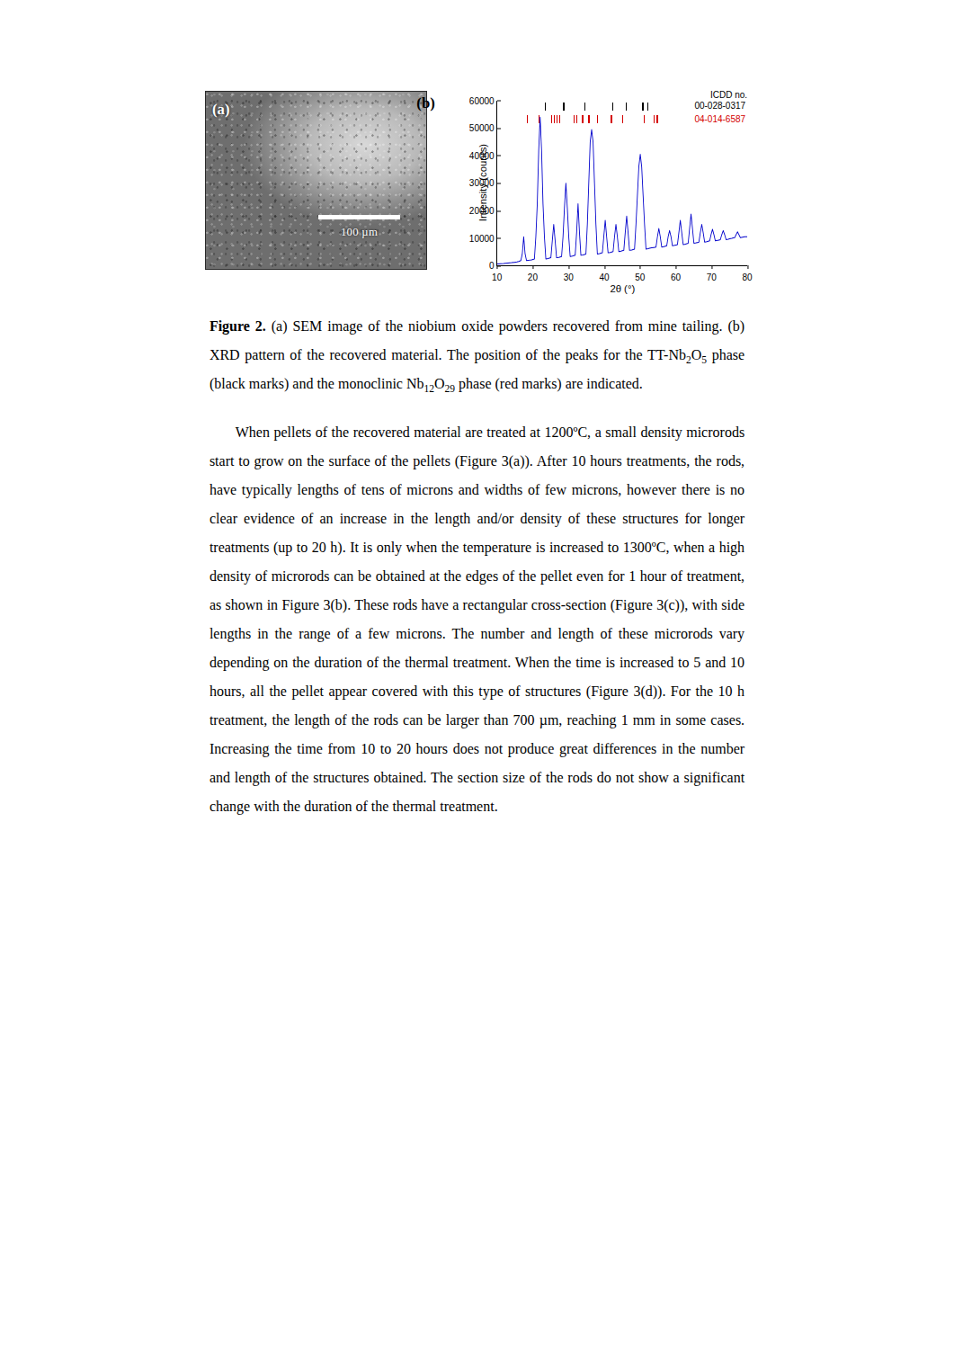(a)
100 µm
(b)
ICDD no.
Intensity (counts) 0 10000 20000 30000 40000 50000 60000 10 20 30 40 50 60 70 80
00-028-0317 04-014-6587
2θ (°)
Figure 2. (a) SEM image of the niobium oxide powders recovered from mine tailing. (b) XRD pattern of the recovered material. The position of the peaks for the TT-Nb2O5 phase (black marks) and the monoclinic Nb12O29 phase (red marks) are indicated.
When pellets of the recovered material are treated at 1200ºC, a small density microrods start to grow on the surface of the pellets (Figure 3(a)). After 10 hours treatments, the rods, have typically lengths of tens of microns and widths of few microns, however there is no clear evidence of an increase in the length and/or density of these structures for longer treatments (up to 20 h). It is only when the temperature is increased to 1300ºC, when a high density of microrods can be obtained at the edges of the pellet even for 1 hour of treatment, as shown in Figure 3(b). These rods have a rectangular cross-section (Figure 3(c)), with side lengths in the range of a few microns. The number and length of these microrods vary depending on the duration of the thermal treatment. When the time is increased to 5 and 10 hours, all the pellet appear covered with this type of structures (Figure 3(d)). For the 10 h treatment, the length of the rods can be larger than 700 µm, reaching 1 mm in some cases. Increasing the time from 10 to 20 hours does not produce great differences in the number and length of the structures obtained. The section size of the rods do not show a significant change with the duration of the thermal treatment.